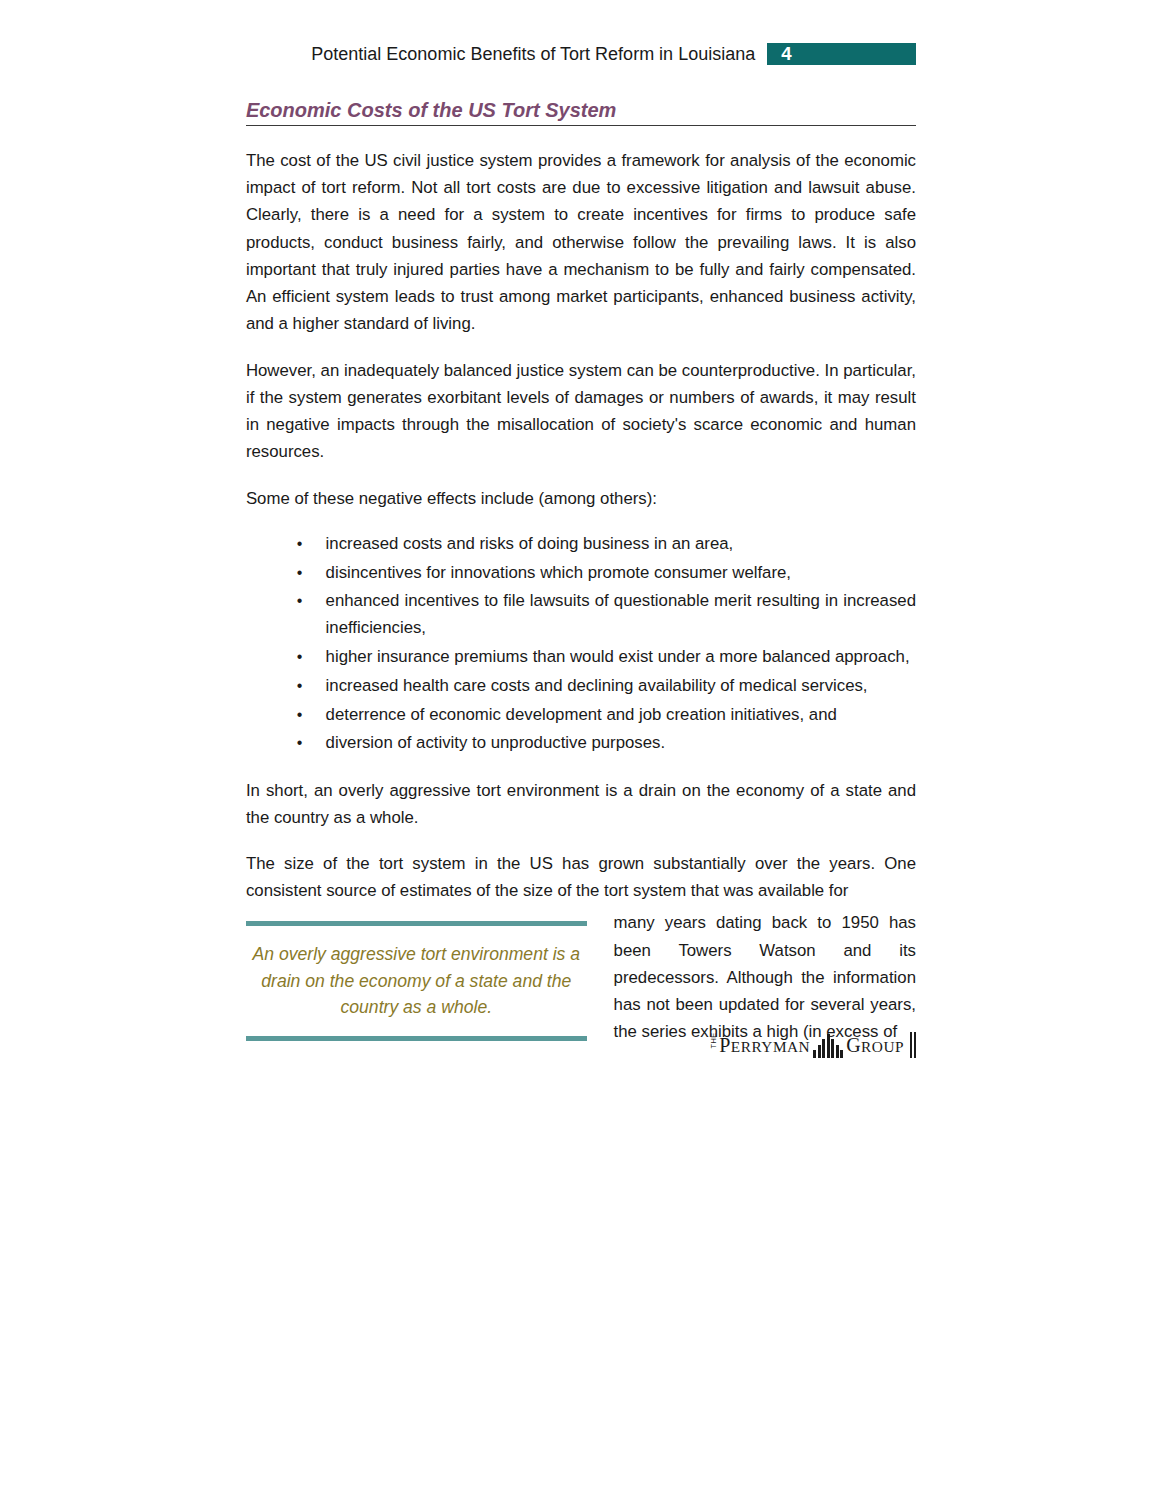Potential Economic Benefits of Tort Reform in Louisiana
4
Economic Costs of the US Tort System
The cost of the US civil justice system provides a framework for analysis of the economic impact of tort reform. Not all tort costs are due to excessive litigation and lawsuit abuse. Clearly, there is a need for a system to create incentives for firms to produce safe products, conduct business fairly, and otherwise follow the prevailing laws. It is also important that truly injured parties have a mechanism to be fully and fairly compensated. An efficient system leads to trust among market participants, enhanced business activity, and a higher standard of living.
However, an inadequately balanced justice system can be counterproductive. In particular, if the system generates exorbitant levels of damages or numbers of awards, it may result in negative impacts through the misallocation of society's scarce economic and human resources.
Some of these negative effects include (among others):
increased costs and risks of doing business in an area,
disincentives for innovations which promote consumer welfare,
enhanced incentives to file lawsuits of questionable merit resulting in increased inefficiencies,
higher insurance premiums than would exist under a more balanced approach,
increased health care costs and declining availability of medical services,
deterrence of economic development and job creation initiatives, and
diversion of activity to unproductive purposes.
In short, an overly aggressive tort environment is a drain on the economy of a state and the country as a whole.
The size of the tort system in the US has grown substantially over the years. One consistent source of estimates of the size of the tort system that was available for
An overly aggressive tort environment is a drain on the economy of a state and the country as a whole.
many years dating back to 1950 has been Towers Watson and its predecessors. Although the information has not been updated for several years, the series exhibits a high (in excess of
THE PERRYMAN
GROUP